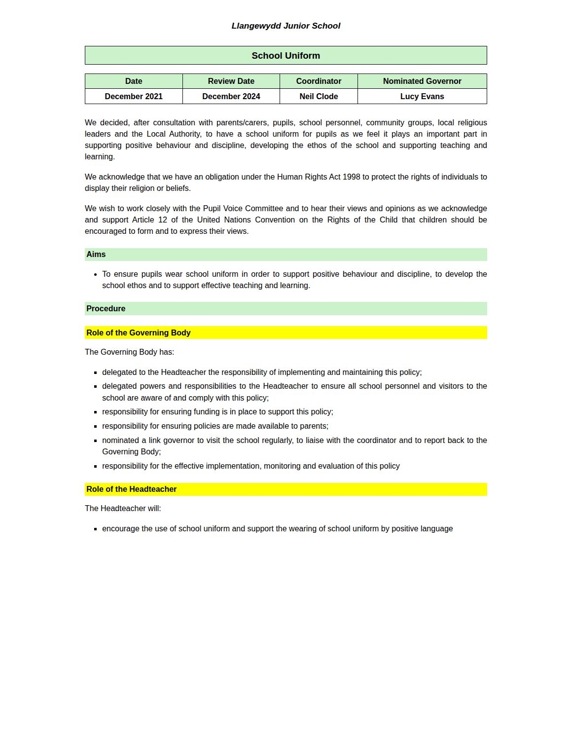Llangewydd Junior School
| School Uniform |
| Date | Review Date | Coordinator | Nominated Governor |
| --- | --- | --- | --- |
| December 2021 | December 2024 | Neil Clode | Lucy Evans |
We decided, after consultation with parents/carers, pupils, school personnel, community groups, local religious leaders and the Local Authority, to have a school uniform for pupils as we feel it plays an important part in supporting positive behaviour and discipline, developing the ethos of the school and supporting teaching and learning.
We acknowledge that we have an obligation under the Human Rights Act 1998 to protect the rights of individuals to display their religion or beliefs.
We wish to work closely with the Pupil Voice Committee and to hear their views and opinions as we acknowledge and support Article 12 of the United Nations Convention on the Rights of the Child that children should be encouraged to form and to express their views.
Aims
To ensure pupils wear school uniform in order to support positive behaviour and discipline, to develop the school ethos and to support effective teaching and learning.
Procedure
Role of the Governing Body
The Governing Body has:
delegated to the Headteacher the responsibility of implementing and maintaining this policy;
delegated powers and responsibilities to the Headteacher to ensure all school personnel and visitors to the school are aware of and comply with this policy;
responsibility for ensuring funding is in place to support this policy;
responsibility for ensuring policies are made available to parents;
nominated a link governor to visit the school regularly, to liaise with the coordinator and to report back to the Governing Body;
responsibility for the effective implementation, monitoring and evaluation of this policy
Role of the Headteacher
The Headteacher will:
encourage the use of school uniform and support the wearing of school uniform by positive language